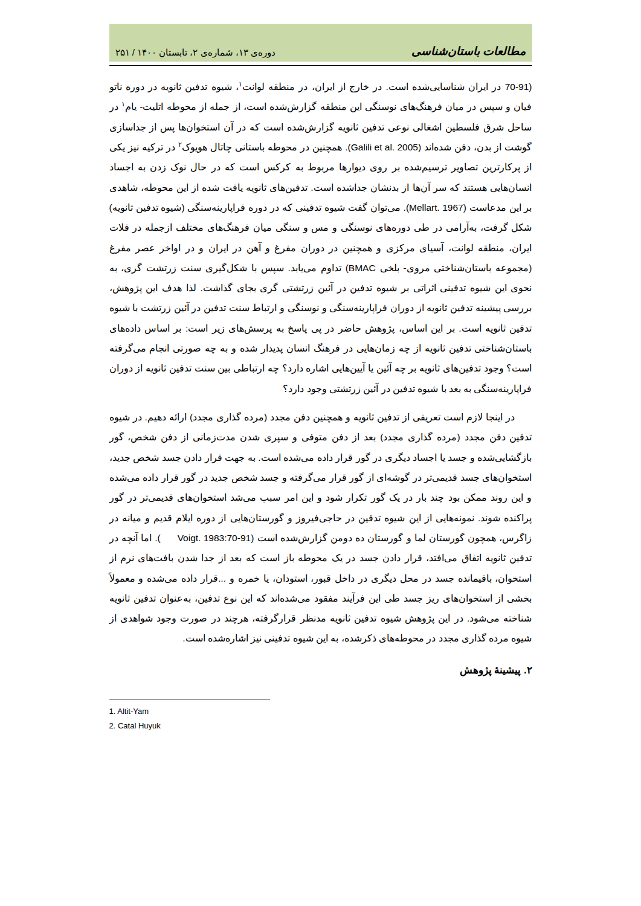مطالعات باستان‌شناسی دوره‌ی ۱۳، شماره‌ی ۲، تابستان ۱۴۰۰ / ۲۵۱
(70-91 در ایران شناسایی‌شده است. در خارج از ایران، در منطقه لوانت۱، شیوه تدفین ثانویه در دوره ناتو فیان و سپس در میان فرهنگ‌های نوسنگی این منطقه گزارش‌شده است، از جمله از محوطه اتلیت- یام۱ در ساحل شرق فلسطین اشغالی نوعی تدفین ثانویه گزارش‌شده است که در آن استخوان‌ها پس از جداسازی گوشت از بدن، دفن شده‌اند (Galili et al. 2005). همچنین در محوطه باستانی چاتال هویوک۲ در ترکیه نیز یکی از پرکارترین تصاویر ترسیم‌شده بر روی دیوارها مربوط به کرکس است که در حال نوک زدن به اجساد انسان‌هایی هستند که سر آن‌ها از بدنشان جداشده است. تدفین‌های ثانویه یافت شده از این محوطه، شاهدی بر این مدعاست (Mellart. 1967). می‌توان گفت شیوه تدفینی که در دوره فراپارینه‌سنگی (شیوه تدفین ثانویه) شکل گرفت، به‌آرامی در طی دوره‌های نوسنگی و مس و سنگی میان فرهنگ‌های مختلف ازجمله در فلات ایران، منطقه لوانت، آسیای مرکزی و همچنین در دوران مفرغ و آهن در ایران و در اواخر عصر مفرغ (مجموعه باستان‌شناختی مروی- بلخی BMAC) تداوم می‌یابد. سپس با شکل‌گیری سنت زرتشت گری، به نحوی این شیوه تدفینی اثراتی بر شیوه تدفین در آئین زرتشتی گری بجای گذاشت. لذا هدف این پژوهش، بررسی پیشینه تدفین ثانویه از دوران فراپارینه‌سنگی و نوسنگی و ارتباط سنت تدفین در آئین زرتشت با شیوه تدفین ثانویه است. بر این اساس، پژوهش حاضر در پی پاسخ به پرسش‌های زیر است: بر اساس داده‌های باستان‌شناختی تدفین ثانویه از چه زمان‌هایی در فرهنگ انسان پدیدار شده و به چه صورتی انجام می‌گرفته است؟ وجود تدفین‌های ثانویه بر چه آئین یا آیین‌هایی اشاره دارد؟ چه ارتباطی بین سنت تدفین ثانویه از دوران فراپارینه‌سنگی به بعد با شیوه تدفین در آئین زرتشتی وجود دارد؟
در اینجا لازم است تعریفی از تدفین ثانویه و همچنین دفن مجدد (مرده گذاری مجدد) ارائه دهیم. در شیوه تدفین دفن مجدد (مرده گذاری مجدد) بعد از دفن متوفی و سپری شدن مدت‌زمانی از دفن شخص، گور بازگشایی‌شده و جسد یا اجساد دیگری در گور قرار داده می‌شده است. به جهت قرار دادن جسد شخص جدید، استخوان‌های جسد قدیمی‌تر در گوشه‌ای از گور قرار می‌گرفته و جسد شخص جدید در گور قرار داده می‌شده و این روند ممکن بود چند بار در یک گور تکرار شود و این امر سبب می‌شد استخوان‌های قدیمی‌تر در گور پراکنده شوند. نمونه‌هایی از این شیوه تدفین در حاجی‌فیروز و گورستان‌هایی از دوره ایلام قدیم و میانه در زاگرس، همچون گورستان لما و گورستان ده دومن گزارش‌شده است (Voigt. 1983:70-91). اما آنچه در تدفین ثانویه اتفاق می‌افتد، قرار دادن جسد در یک محوطه باز است که بعد از جدا شدن بافت‌های نرم از استخوان، باقیمانده جسد در محل دیگری در داخل قبور، استودان، یا خمره و ...قرار داده می‌شده و معمولاً بخشی از استخوان‌های ریز جسد طی این فرآیند مفقود می‌شده‌اند که این نوع تدفین، به‌عنوان تدفین ثانویه شناخته می‌شود. در این پژوهش شیوه تدفین ثانویه مدنظر قرارگرفته، هرچند در صورت وجود شواهدی از شیوه مرده گذاری مجدد در محوطه‌های ذکرشده، به این شیوه تدفینی نیز اشاره‌شده است.
۲. پیشینۀ پژوهش
1. Altit-Yam
2. Catal Huyuk